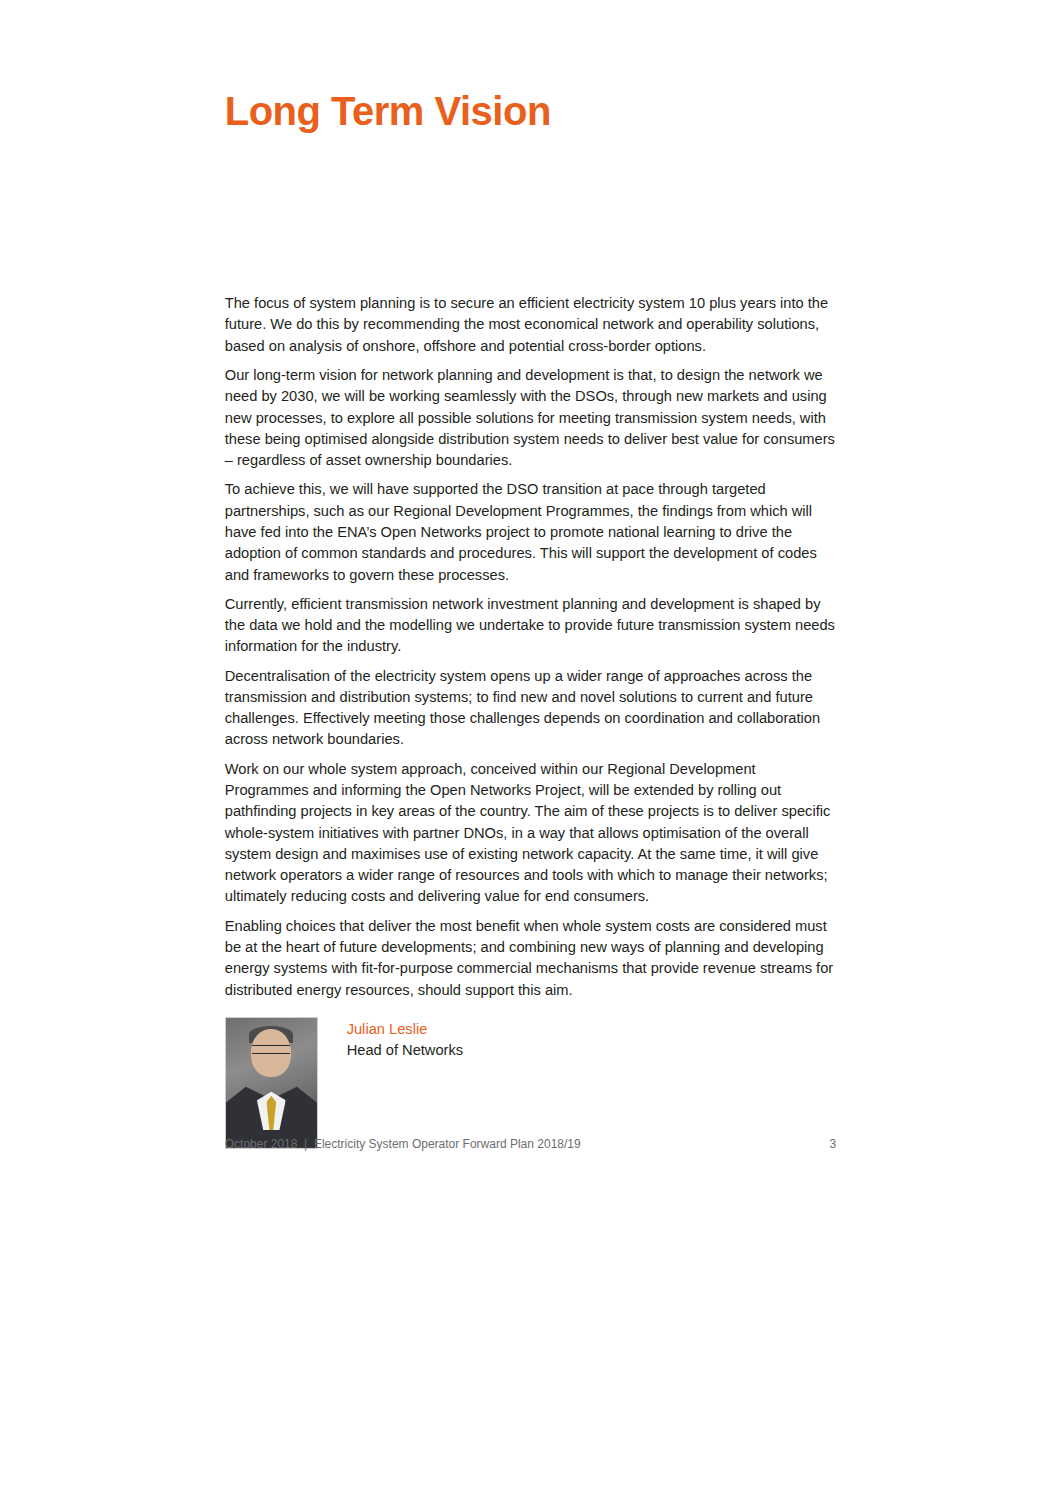Long Term Vision
The focus of system planning is to secure an efficient electricity system 10 plus years into the future. We do this by recommending the most economical network and operability solutions, based on analysis of onshore, offshore and potential cross-border options.
Our long-term vision for network planning and development is that, to design the network we need by 2030, we will be working seamlessly with the DSOs, through new markets and using new processes, to explore all possible solutions for meeting transmission system needs, with these being optimised alongside distribution system needs to deliver best value for consumers – regardless of asset ownership boundaries.
To achieve this, we will have supported the DSO transition at pace through targeted partnerships, such as our Regional Development Programmes, the findings from which will have fed into the ENA’s Open Networks project to promote national learning to drive the adoption of common standards and procedures. This will support the development of codes and frameworks to govern these processes.
Currently, efficient transmission network investment planning and development is shaped by the data we hold and the modelling we undertake to provide future transmission system needs information for the industry.
Decentralisation of the electricity system opens up a wider range of approaches across the transmission and distribution systems; to find new and novel solutions to current and future challenges. Effectively meeting those challenges depends on coordination and collaboration across network boundaries.
Work on our whole system approach, conceived within our Regional Development Programmes and informing the Open Networks Project, will be extended by rolling out pathfinding projects in key areas of the country. The aim of these projects is to deliver specific whole-system initiatives with partner DNOs, in a way that allows optimisation of the overall system design and maximises use of existing network capacity. At the same time, it will give network operators a wider range of resources and tools with which to manage their networks; ultimately reducing costs and delivering value for end consumers.
Enabling choices that deliver the most benefit when whole system costs are considered must be at the heart of future developments; and combining new ways of planning and developing energy systems with fit-for-purpose commercial mechanisms that provide revenue streams for distributed energy resources, should support this aim.
Julian Leslie
Head of Networks
October 2018 | Electricity System Operator Forward Plan 2018/19 3